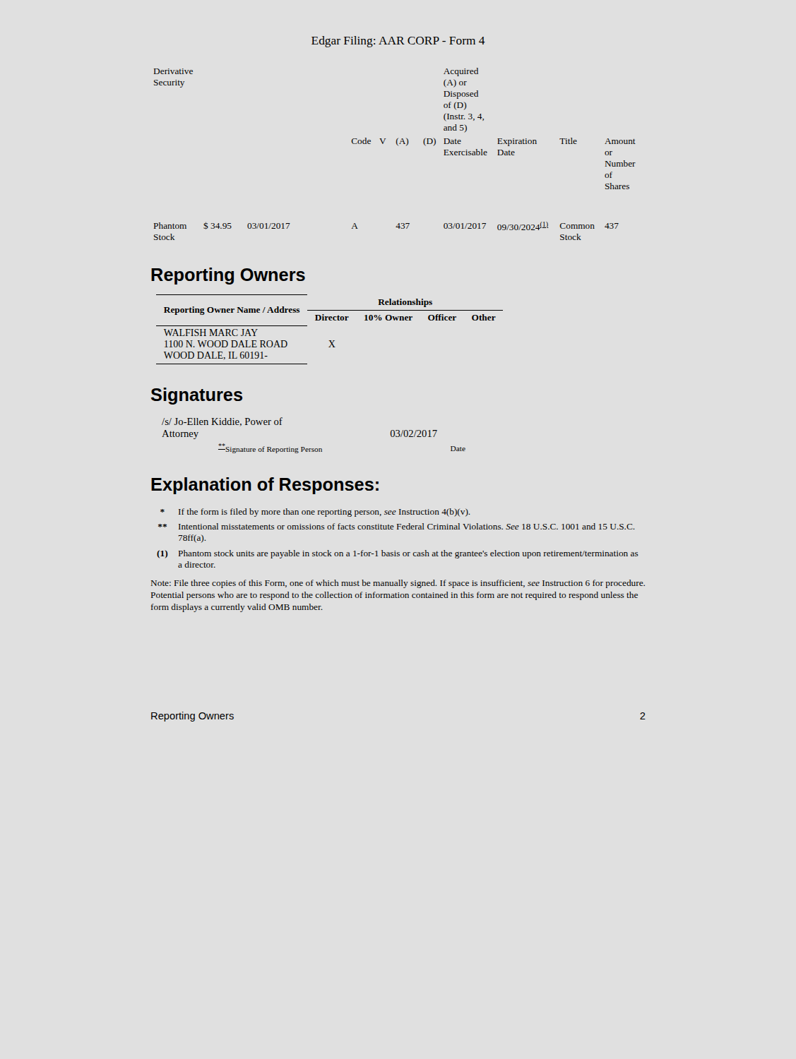Edgar Filing: AAR CORP - Form 4
| Derivative Security | | | | | | | | Acquired (A) or Disposed of (D) (Instr. 3, 4, and 5) | | | |
| | | | | Code | V | (A) | (D) | Date Exercisable | Expiration Date | Title | Amount or Number of Shares |
| Phantom Stock | $ 34.95 | 03/01/2017 | | A | | 437 | | 03/01/2017 | 09/30/2024 (1) | Common Stock | 437 |
Reporting Owners
| Reporting Owner Name / Address | Relationships |
| --- | --- |
| Director | 10% Owner | Officer | Other |
| WALFISH MARC JAY 1100 N. WOOD DALE ROAD WOOD DALE, IL 60191- | X | | | |
Signatures
| /s/ Jo-Ellen Kiddie, Power of Attorney | 03/02/2017 |
| ** Signature of Reporting Person | Date |
Explanation of Responses:
| * | If the form is filed by more than one reporting person, see Instruction 4(b)(v). |
| ** | Intentional misstatements or omissions of facts constitute Federal Criminal Violations. See 18 U.S.C. 1001 and 15 U.S.C. 78ff(a). |
| (1) | Phantom stock units are payable in stock on a 1-for-1 basis or cash at the grantee's election upon retirement/termination as a director. |
Note: File three copies of this Form, one of which must be manually signed. If space is insufficient, see Instruction 6 for procedure.
Potential persons who are to respond to the collection of information contained in this form are not required to respond unless the form displays a currently valid OMB number.
Reporting Owners 2